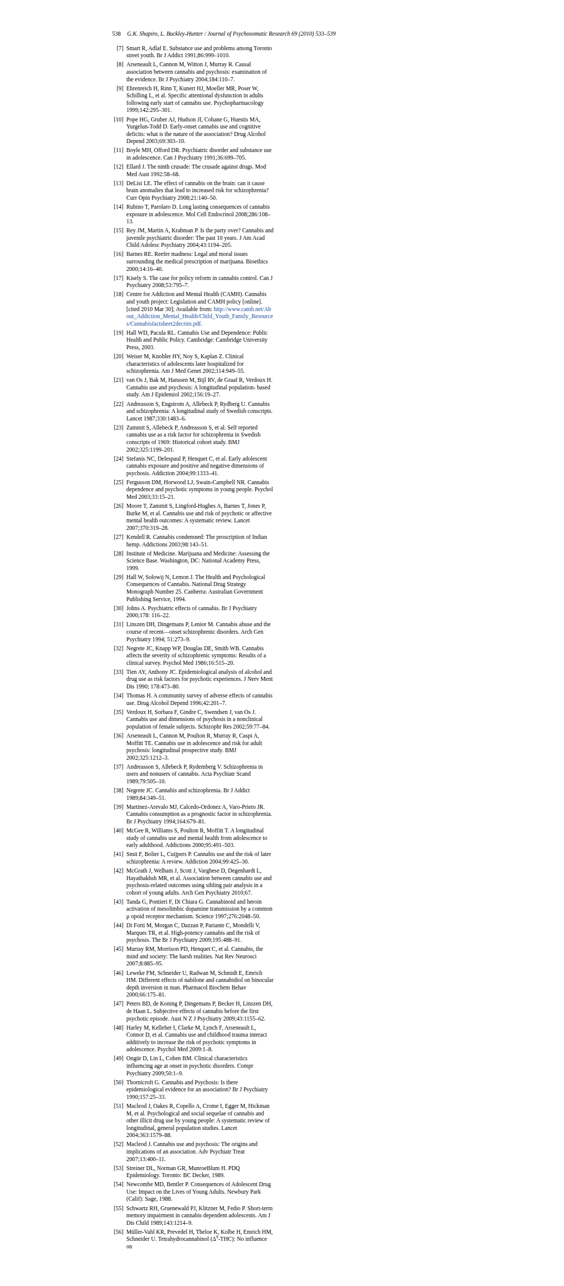538 G.K. Shapiro, L. Buckley-Hunter / Journal of Psychosomatic Research 69 (2010) 533–539
[7] Smart R, Adlaf E. Substance use and problems among Toronto street youth. Br J Addict 1991;86:999–1010.
[8] Arseneault L, Cannon M, Witton J, Murray R. Causal association between cannabis and psychosis: examination of the evidence. Br J Psychiatry 2004;184:110–7.
[9] Ehrenreich H, Rinn T, Kunert HJ, Moeller MR, Poser W, Schilling L, et al. Specific attentional dysfunction in adults following early start of cannabis use. Psychopharmacology 1999;142:295–301.
[10] Pope HG, Gruber AJ, Hudson JI, Cohane G, Huestis MA, Yurgelun-Todd D. Early-onset cannabis use and cognitive deficits: what is the nature of the association? Drug Alcohol Depend 2003;69:303–10.
[11] Boyle MH, Offord DR. Psychiatric disorder and substance use in adolescence. Can J Psychiatry 1991;36:699–705.
[12] Ellard J. The ninth crusade: The crusade against drugs. Mod Med Aust 1992:58–68.
[13] DeLisi LE. The effect of cannabis on the brain: can it cause brain anomalies that lead to increased risk for schizophrenia? Curr Opin Psychiatry 2008;21:140–50.
[14] Rubino T, Parolaro D. Long lasting consequences of cannabis exposure in adolescence. Mol Cell Endocrinol 2008;286:108–13.
[15] Rey JM, Martin A, Krabman P. Is the party over? Cannabis and juvenile psychiatric disorder: The past 10 years. J Am Acad Child Adolesc Psychiatry 2004;43:1194–205.
[16] Barnes RE. Reefer madness: Legal and moral issues surrounding the medical prescription of marijuana. Bioethics 2000;14:16–40.
[17] Kisely S. The case for policy reform in cannabis control. Can J Psychiatry 2008;53:795–7.
[18] Centre for Addiction and Mental Health (CAMH). Cannabis and youth project: Legislation and CAMH policy [online]. [cited 2010 Mar 30]; Available from: http://www.camh.net/About_Addiction_Mental_Health/Child_Youth_Family_Resources/Cannabisfactsheet2decrim.pdf.
[19] Hall WD, Pacula RL. Cannabis Use and Dependence: Public Health and Public Policy. Cambridge: Cambridge University Press, 2003.
[20] Weiser M, Knobler HY, Noy S, Kaplan Z. Clinical characteristics of adolescents later hospitalized for schizophrenia. Am J Med Genet 2002;114:949–55.
[21] van Os J, Bak M, Hanssen M, Bijl RV, de Graaf R, Verdoux H. Cannabis use and psychosis: A longitudinal population- based study. Am J Epidemiol 2002;156:19–27.
[22] Andreasson S, Engstrom A, Allebeck P, Rydberg U. Cannabis and schizophrenia: A longitudinal study of Swedish conscripts. Lancet 1987;330:1483–6.
[23] Zammit S, Allebeck P, Andreasson S, et al. Self reported cannabis use as a risk factor for schizophrenia in Swedish conscripts of 1969: Historical cohort study. BMJ 2002;325:1199–201.
[24] Stefanis NC, Delespaul P, Henquet C, et al. Early adolescent cannabis exposure and positive and negative dimensions of psychosis. Addiction 2004;99:1333–41.
[25] Fergusson DM, Horwood LJ, Swain-Campbell NR. Cannabis dependence and psychotic symptoms in young people. Psychol Med 2003;33:15–21.
[26] Moore T, Zammit S, Lingford-Hughes A, Barnes T, Jones P, Burke M, et al. Cannabis use and risk of psychotic or affective mental health outcomes: A systematic review. Lancet 2007;370:319–28.
[27] Kendell R. Cannabis condemned: The proscription of Indian hemp. Addictions 2003;98:143–51.
[28] Institute of Medicine. Marijuana and Medicine: Assessing the Science Base. Washington, DC: National Academy Press, 1999.
[29] Hall W, Solowij N, Lemon J. The Health and Psychological Consequences of Cannabis. National Drug Strategy Monograph Number 25. Canberra: Australian Government Publishing Service, 1994.
[30] Johns A. Psychiatric effects of cannabis. Br J Psychiatry 2000;178: 116–22.
[31] Linszen DH, Dingemans P, Lenior M. Cannabis abuse and the course of recent—onset schizophrenic disorders. Arch Gen Psychiatry 1994; 51:273–9.
[32] Negrete JC, Knapp WP, Douglas DE, Smith WB. Cannabis affects the severity of schizophrenic symptoms: Results of a clinical survey. Psychol Med 1986;16:515–20.
[33] Tien AY, Anthony JC. Epidemiological analysis of alcohol and drug use as risk factors for psychotic experiences. J Nerv Ment Dis 1990; 178:473–80.
[34] Thomas H. A community survey of adverse effects of cannabis use. Drug Alcohol Depend 1996;42:201–7.
[35] Verdoux H, Sorbara F, Gindre C, Swendsen J, van Os J. Cannabis use and dimensions of psychosis in a nonclinical population of female subjects. Schizophr Res 2002;59:77–84.
[36] Arseneault L, Cannon M, Poulton R, Murray R, Caspi A, Moffitt TE. Cannabis use in adolescence and risk for adult psychosis: longitudinal prospective study. BMJ 2002;325:1212–3.
[37] Andreasson S, Allebeck P, Rydemberg V. Schizophrenia in users and nonusers of cannabis. Acta Psychiatr Scand 1989;79:505–10.
[38] Negrete JC. Cannabis and schizophrenia. Br J Addict 1989;84:349–51.
[39] Martinez-Arevalo MJ, Calcedo-Ordonez A, Varo-Prieto JR. Cannabis consumption as a prognostic factor in schizophrenia. Br J Psychiatry 1994;164:679–81.
[40] McGee R, Williams S, Poulton R, Moffitt T. A longitudinal study of cannabis use and mental health from adolescence to early adulthood. Addictions 2000;95:491–503.
[41] Smit F, Bolier L, Cuijpers P. Cannabis use and the risk of later schizophrenia: A review. Addiction 2004;99:425–30.
[42] McGrath J, Welham J, Scott J, Varghese D, Degenhardt L, Hayatbakhsh MR, et al. Association between cannabis use and psychosis-related outcomes using sibling pair analysis in a cohort of young adults. Arch Gen Psychiatry 2010;67.
[43] Tanda G, Pontieri F, Di Chiara G. Cannabinoid and heroin activation of mesolimbic dopamine transmission by a common μ opoid receptor mechanism. Science 1997;276:2048–50.
[44] Di Forti M, Morgan C, Dazzan P, Pariante C, Mondelli V, Marques TR, et al. High-potency cannabis and the risk of psychosis. The Br J Psychiatry 2009;195:488–91.
[45] Murray RM, Morrison PD, Henquet C, et al. Cannabis, the mind and society: The harsh realities. Nat Rev Neurosci 2007;8:885–95.
[46] Leweke FM, Schneider U, Radwan M, Schmidt E, Emrich HM. Different effects of nabilone and cannabidiol on binocular depth inversion in man. Pharmacol Biochem Behav 2000;66:175–81.
[47] Peters BD, de Koning P, Dingemans P, Becker H, Linszen DH, de Haan L. Subjective effects of cannabis before the first psychotic episode. Aust N Z J Psychiatry 2009;43:1155–62.
[48] Harley M, Kelleher I, Clarke M, Lynch F, Arseneault L, Connor D, et al. Cannabis use and childhood trauma interact additively to increase the risk of psychotic symptoms in adolescence. Psychol Med 2009:1–8.
[49] Ongür D, Lin L, Cohen BM. Clinical characteristics influencing age at onset in psychotic disorders. Compr Psychiatry 2009;50:1–9.
[50] Thornicroft G. Cannabis and Psychosis: Is there epidemiological evidence for an association? Br J Psychiatry 1990;157:25–33.
[51] Macleod J, Oakes R, Copello A, Crome I, Egger M, Hickman M, et al. Psychological and social sequelae of cannabis and other illicit drug use by young people: A systematic review of longitudinal, general population studies. Lancet 2004;363:1579–88.
[52] Macleod J. Cannabis use and psychosis: The origins and implications of an association. Adv Psychiatr Treat 2007;13:400–11.
[53] Streiner DL, Norman GR, MunroeBlum H. PDQ Epidemiology. Toronto: BC Decker, 1989.
[54] Newcombe MD, Bentler P. Consequences of Adolescent Drug Use: Impact on the Lives of Young Adults. Newbury Park (Calif): Sage, 1988.
[55] Schwartz RH, Gruenewald PJ, Klitzner M, Fedio P. Short-term memory impairment in cannabis dependent adolescents. Am J Dis Child 1989;143:1214–9.
[56] Müller-Vahl KR, Prevedel H, Theloe K, Kolbe H, Emrich HM, Schneider U. Tetrahydrocannabinol (Δ9-THC): No influence on